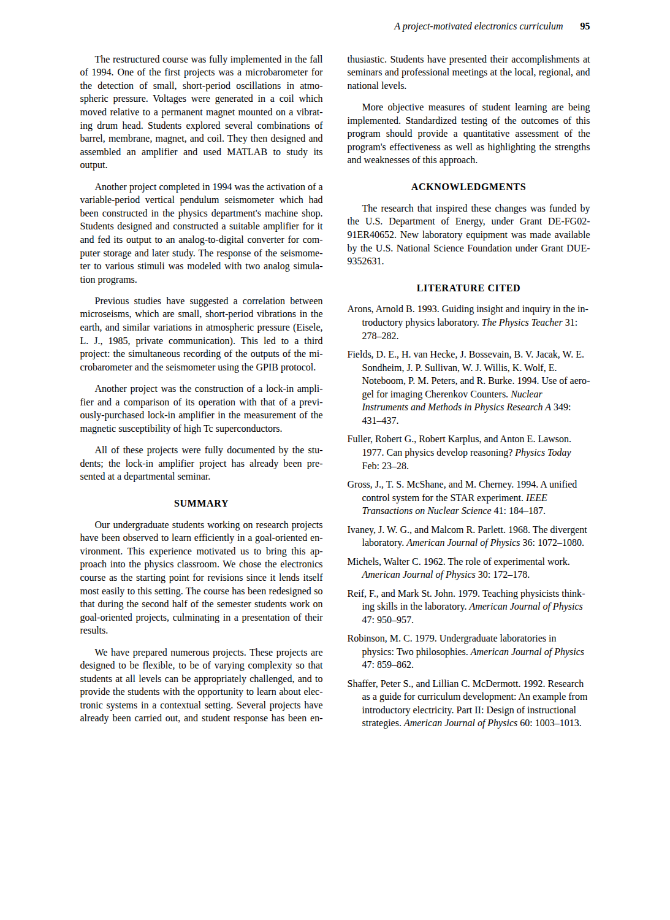A project-motivated electronics curriculum 95
The restructured course was fully implemented in the fall of 1994. One of the first projects was a microbarometer for the detection of small, short-period oscillations in atmospheric pressure. Voltages were generated in a coil which moved relative to a permanent magnet mounted on a vibrating drum head. Students explored several combinations of barrel, membrane, magnet, and coil. They then designed and assembled an amplifier and used MATLAB to study its output.
Another project completed in 1994 was the activation of a variable-period vertical pendulum seismometer which had been constructed in the physics department's machine shop. Students designed and constructed a suitable amplifier for it and fed its output to an analog-to-digital converter for computer storage and later study. The response of the seismometer to various stimuli was modeled with two analog simulation programs.
Previous studies have suggested a correlation between microseisms, which are small, short-period vibrations in the earth, and similar variations in atmospheric pressure (Eisele, L. J., 1985, private communication). This led to a third project: the simultaneous recording of the outputs of the microbarometer and the seismometer using the GPIB protocol.
Another project was the construction of a lock-in amplifier and a comparison of its operation with that of a previously-purchased lock-in amplifier in the measurement of the magnetic susceptibility of high Tc superconductors.
All of these projects were fully documented by the students; the lock-in amplifier project has already been presented at a departmental seminar.
Summary
Our undergraduate students working on research projects have been observed to learn efficiently in a goal-oriented environment. This experience motivated us to bring this approach into the physics classroom. We chose the electronics course as the starting point for revisions since it lends itself most easily to this setting. The course has been redesigned so that during the second half of the semester students work on goal-oriented projects, culminating in a presentation of their results.
We have prepared numerous projects. These projects are designed to be flexible, to be of varying complexity so that students at all levels can be appropriately challenged, and to provide the students with the opportunity to learn about electronic systems in a contextual setting. Several projects have already been carried out, and student response has been enthusiastic. Students have presented their accomplishments at seminars and professional meetings at the local, regional, and national levels.
More objective measures of student learning are being implemented. Standardized testing of the outcomes of this program should provide a quantitative assessment of the program's effectiveness as well as highlighting the strengths and weaknesses of this approach.
Acknowledgments
The research that inspired these changes was funded by the U.S. Department of Energy, under Grant DE-FG02-91ER40652. New laboratory equipment was made available by the U.S. National Science Foundation under Grant DUE-9352631.
Literature Cited
Arons, Arnold B. 1993. Guiding insight and inquiry in the introductory physics laboratory. The Physics Teacher 31: 278–282.
Fields, D. E., H. van Hecke, J. Bossevain, B. V. Jacak, W. E. Sondheim, J. P. Sullivan, W. J. Willis, K. Wolf, E. Noteboom, P. M. Peters, and R. Burke. 1994. Use of aerogel for imaging Cherenkov Counters. Nuclear Instruments and Methods in Physics Research A 349: 431–437.
Fuller, Robert G., Robert Karplus, and Anton E. Lawson. 1977. Can physics develop reasoning? Physics Today Feb: 23–28.
Gross, J., T. S. McShane, and M. Cherney. 1994. A unified control system for the STAR experiment. IEEE Transactions on Nuclear Science 41: 184–187.
Ivaney, J. W. G., and Malcom R. Parlett. 1968. The divergent laboratory. American Journal of Physics 36: 1072–1080.
Michels, Walter C. 1962. The role of experimental work. American Journal of Physics 30: 172–178.
Reif, F., and Mark St. John. 1979. Teaching physicists thinking skills in the laboratory. American Journal of Physics 47: 950–957.
Robinson, M. C. 1979. Undergraduate laboratories in physics: Two philosophies. American Journal of Physics 47: 859–862.
Shaffer, Peter S., and Lillian C. McDermott. 1992. Research as a guide for curriculum development: An example from introductory electricity. Part II: Design of instructional strategies. American Journal of Physics 60: 1003–1013.